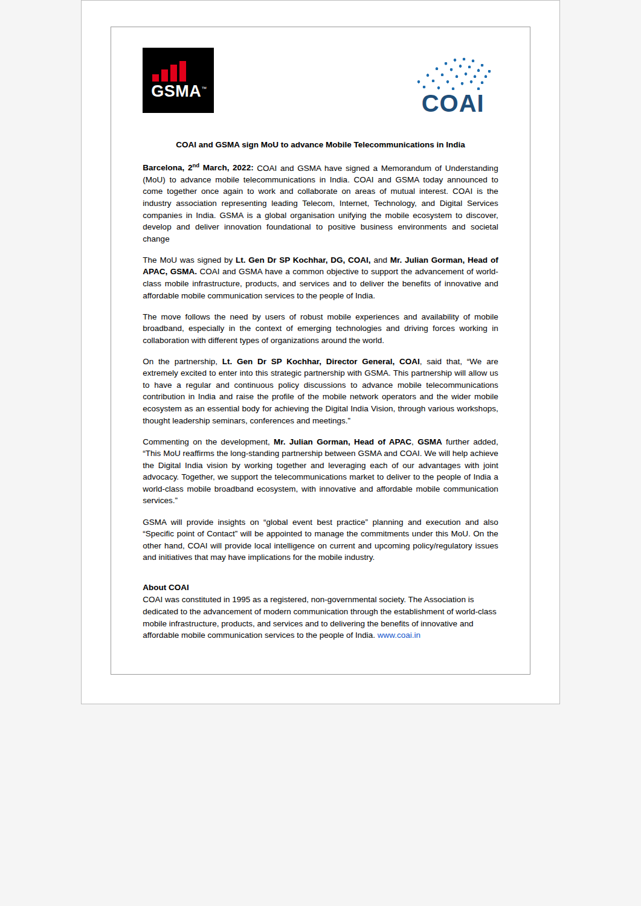GSMA™
COAI
COAI and GSMA sign MoU to advance Mobile Telecommunications in India
Barcelona, 2nd March, 2022: COAI and GSMA have signed a Memorandum of Understanding (MoU) to advance mobile telecommunications in India. COAI and GSMA today announced to come together once again to work and collaborate on areas of mutual interest. COAI is the industry association representing leading Telecom, Internet, Technology, and Digital Services companies in India. GSMA is a global organisation unifying the mobile ecosystem to discover, develop and deliver innovation foundational to positive business environments and societal change
The MoU was signed by Lt. Gen Dr SP Kochhar, DG, COAI, and Mr. Julian Gorman, Head of APAC, GSMA. COAI and GSMA have a common objective to support the advancement of world-class mobile infrastructure, products, and services and to deliver the benefits of innovative and affordable mobile communication services to the people of India.
The move follows the need by users of robust mobile experiences and availability of mobile broadband, especially in the context of emerging technologies and driving forces working in collaboration with different types of organizations around the world.
On the partnership, Lt. Gen Dr SP Kochhar, Director General, COAI, said that, “We are extremely excited to enter into this strategic partnership with GSMA. This partnership will allow us to have a regular and continuous policy discussions to advance mobile telecommunications contribution in India and raise the profile of the mobile network operators and the wider mobile ecosystem as an essential body for achieving the Digital India Vision, through various workshops, thought leadership seminars, conferences and meetings.”
Commenting on the development, Mr. Julian Gorman, Head of APAC, GSMA further added, “This MoU reaffirms the long-standing partnership between GSMA and COAI. We will help achieve the Digital India vision by working together and leveraging each of our advantages with joint advocacy. Together, we support the telecommunications market to deliver to the people of India a world-class mobile broadband ecosystem, with innovative and affordable mobile communication services.”
GSMA will provide insights on “global event best practice” planning and execution and also “Specific point of Contact” will be appointed to manage the commitments under this MoU. On the other hand, COAI will provide local intelligence on current and upcoming policy/regulatory issues and initiatives that may have implications for the mobile industry.
About COAI
COAI was constituted in 1995 as a registered, non-governmental society. The Association is dedicated to the advancement of modern communication through the establishment of world-class mobile infrastructure, products, and services and to delivering the benefits of innovative and affordable mobile communication services to the people of India. www.coai.in